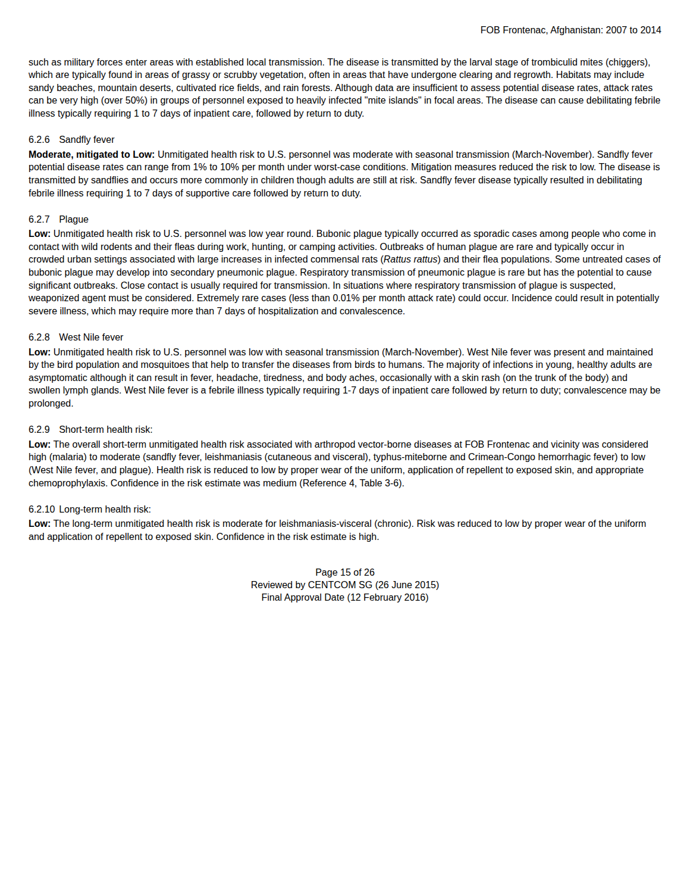FOB Frontenac, Afghanistan: 2007 to 2014
such as military forces enter areas with established local transmission. The disease is transmitted by the larval stage of trombiculid mites (chiggers), which are typically found in areas of grassy or scrubby vegetation, often in areas that have undergone clearing and regrowth. Habitats may include sandy beaches, mountain deserts, cultivated rice fields, and rain forests. Although data are insufficient to assess potential disease rates, attack rates can be very high (over 50%) in groups of personnel exposed to heavily infected "mite islands" in focal areas. The disease can cause debilitating febrile illness typically requiring 1 to 7 days of inpatient care, followed by return to duty.
6.2.6 Sandfly fever
Moderate, mitigated to Low: Unmitigated health risk to U.S. personnel was moderate with seasonal transmission (March-November). Sandfly fever potential disease rates can range from 1% to 10% per month under worst-case conditions. Mitigation measures reduced the risk to low. The disease is transmitted by sandflies and occurs more commonly in children though adults are still at risk. Sandfly fever disease typically resulted in debilitating febrile illness requiring 1 to 7 days of supportive care followed by return to duty.
6.2.7 Plague
Low: Unmitigated health risk to U.S. personnel was low year round. Bubonic plague typically occurred as sporadic cases among people who come in contact with wild rodents and their fleas during work, hunting, or camping activities. Outbreaks of human plague are rare and typically occur in crowded urban settings associated with large increases in infected commensal rats (Rattus rattus) and their flea populations. Some untreated cases of bubonic plague may develop into secondary pneumonic plague. Respiratory transmission of pneumonic plague is rare but has the potential to cause significant outbreaks. Close contact is usually required for transmission. In situations where respiratory transmission of plague is suspected, weaponized agent must be considered. Extremely rare cases (less than 0.01% per month attack rate) could occur. Incidence could result in potentially severe illness, which may require more than 7 days of hospitalization and convalescence.
6.2.8 West Nile fever
Low: Unmitigated health risk to U.S. personnel was low with seasonal transmission (March-November). West Nile fever was present and maintained by the bird population and mosquitoes that help to transfer the diseases from birds to humans. The majority of infections in young, healthy adults are asymptomatic although it can result in fever, headache, tiredness, and body aches, occasionally with a skin rash (on the trunk of the body) and swollen lymph glands. West Nile fever is a febrile illness typically requiring 1-7 days of inpatient care followed by return to duty; convalescence may be prolonged.
6.2.9 Short-term health risk:
Low: The overall short-term unmitigated health risk associated with arthropod vector-borne diseases at FOB Frontenac and vicinity was considered high (malaria) to moderate (sandfly fever, leishmaniasis (cutaneous and visceral), typhus-miteborne and Crimean-Congo hemorrhagic fever) to low (West Nile fever, and plague). Health risk is reduced to low by proper wear of the uniform, application of repellent to exposed skin, and appropriate chemoprophylaxis. Confidence in the risk estimate was medium (Reference 4, Table 3-6).
6.2.10 Long-term health risk:
Low: The long-term unmitigated health risk is moderate for leishmaniasis-visceral (chronic). Risk was reduced to low by proper wear of the uniform and application of repellent to exposed skin. Confidence in the risk estimate is high.
Page 15 of 26
Reviewed by CENTCOM SG (26 June 2015)
Final Approval Date (12 February 2016)